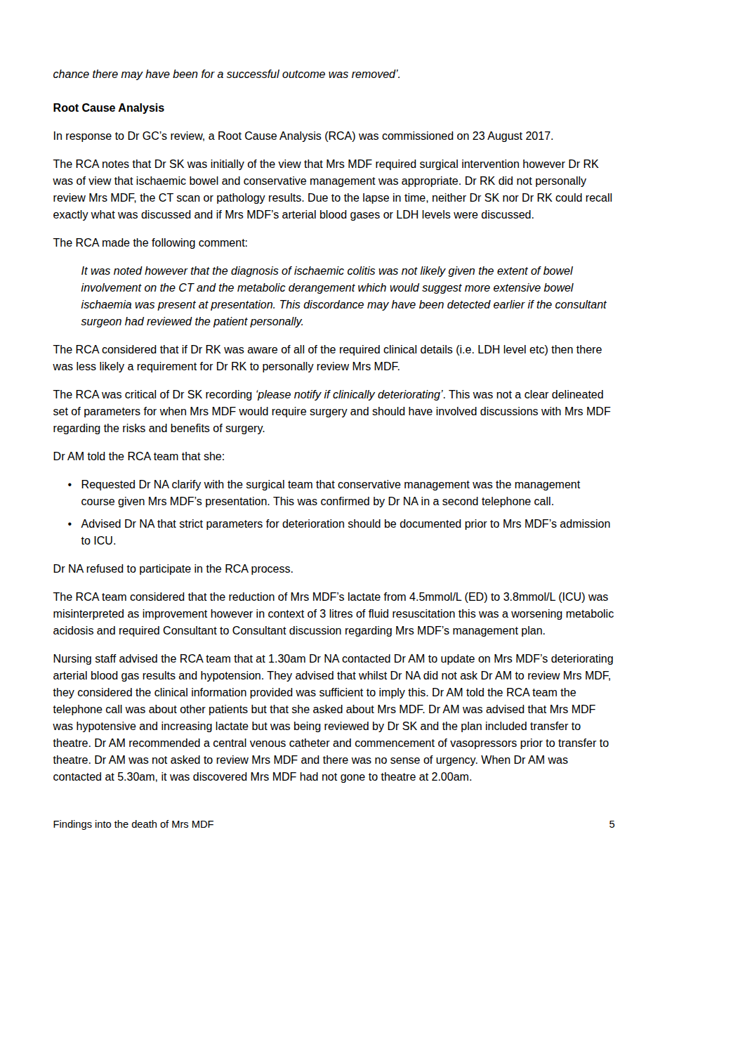chance there may have been for a successful outcome was removed’.
Root Cause Analysis
In response to Dr GC’s review, a Root Cause Analysis (RCA) was commissioned on 23 August 2017.
The RCA notes that Dr SK was initially of the view that Mrs MDF required surgical intervention however Dr RK was of view that ischaemic bowel and conservative management was appropriate. Dr RK did not personally review Mrs MDF, the CT scan or pathology results. Due to the lapse in time, neither Dr SK nor Dr RK could recall exactly what was discussed and if Mrs MDF’s arterial blood gases or LDH levels were discussed.
The RCA made the following comment:
It was noted however that the diagnosis of ischaemic colitis was not likely given the extent of bowel involvement on the CT and the metabolic derangement which would suggest more extensive bowel ischaemia was present at presentation. This discordance may have been detected earlier if the consultant surgeon had reviewed the patient personally.
The RCA considered that if Dr RK was aware of all of the required clinical details (i.e. LDH level etc) then there was less likely a requirement for Dr RK to personally review Mrs MDF.
The RCA was critical of Dr SK recording ‘please notify if clinically deteriorating’. This was not a clear delineated set of parameters for when Mrs MDF would require surgery and should have involved discussions with Mrs MDF regarding the risks and benefits of surgery.
Dr AM told the RCA team that she:
Requested Dr NA clarify with the surgical team that conservative management was the management course given Mrs MDF’s presentation. This was confirmed by Dr NA in a second telephone call.
Advised Dr NA that strict parameters for deterioration should be documented prior to Mrs MDF’s admission to ICU.
Dr NA refused to participate in the RCA process.
The RCA team considered that the reduction of Mrs MDF’s lactate from 4.5mmol/L (ED) to 3.8mmol/L (ICU) was misinterpreted as improvement however in context of 3 litres of fluid resuscitation this was a worsening metabolic acidosis and required Consultant to Consultant discussion regarding Mrs MDF’s management plan.
Nursing staff advised the RCA team that at 1.30am Dr NA contacted Dr AM to update on Mrs MDF’s deteriorating arterial blood gas results and hypotension. They advised that whilst Dr NA did not ask Dr AM to review Mrs MDF, they considered the clinical information provided was sufficient to imply this. Dr AM told the RCA team the telephone call was about other patients but that she asked about Mrs MDF. Dr AM was advised that Mrs MDF was hypotensive and increasing lactate but was being reviewed by Dr SK and the plan included transfer to theatre. Dr AM recommended a central venous catheter and commencement of vasopressors prior to transfer to theatre. Dr AM was not asked to review Mrs MDF and there was no sense of urgency. When Dr AM was contacted at 5.30am, it was discovered Mrs MDF had not gone to theatre at 2.00am.
Findings into the death of Mrs MDF 5